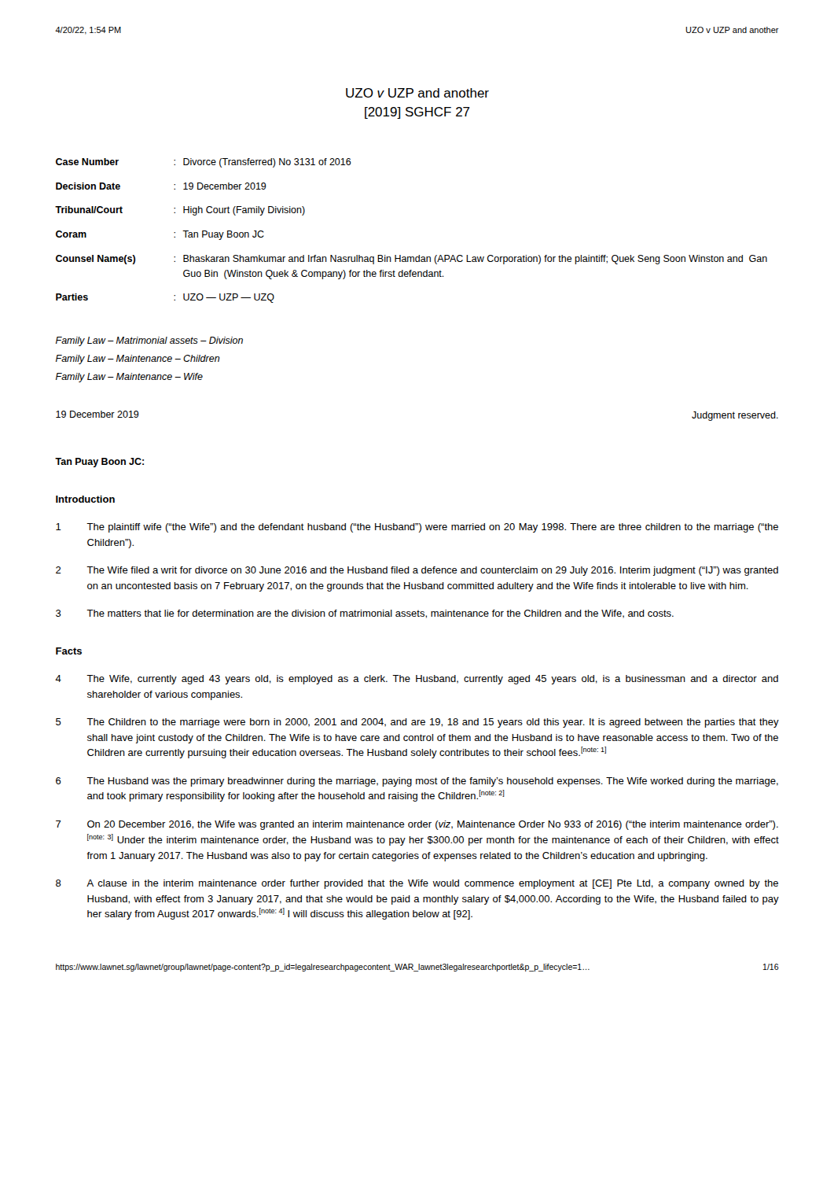4/20/22, 1:54 PM UZO v UZP and another
UZO v UZP and another
[2019] SGHCF 27
| Case Number | : | Divorce (Transferred) No 3131 of 2016 |
| Decision Date | : | 19 December 2019 |
| Tribunal/Court | : | High Court (Family Division) |
| Coram | : | Tan Puay Boon JC |
| Counsel Name(s) | : | Bhaskaran Shamkumar and Irfan Nasrulhaq Bin Hamdan (APAC Law Corporation) for the plaintiff; Quek Seng Soon Winston and Gan Guo Bin (Winston Quek & Company) for the first defendant. |
| Parties | : | UZO — UZP — UZQ |
Family Law – Matrimonial assets – Division
Family Law – Maintenance – Children
Family Law – Maintenance – Wife
19 December 2019
Judgment reserved.
Tan Puay Boon JC:
Introduction
1
The plaintiff wife (“the Wife”) and the defendant husband (“the Husband”) were married on 20 May 1998. There are three children to the marriage (“the Children”).
2
The Wife filed a writ for divorce on 30 June 2016 and the Husband filed a defence and counterclaim on 29 July 2016. Interim judgment (“IJ”) was granted on an uncontested basis on 7 February 2017, on the grounds that the Husband committed adultery and the Wife finds it intolerable to live with him.
3
The matters that lie for determination are the division of matrimonial assets, maintenance for the Children and the Wife, and costs.
Facts
4
The Wife, currently aged 43 years old, is employed as a clerk. The Husband, currently aged 45 years old, is a businessman and a director and shareholder of various companies.
5
The Children to the marriage were born in 2000, 2001 and 2004, and are 19, 18 and 15 years old this year. It is agreed between the parties that they shall have joint custody of the Children. The Wife is to have care and control of them and the Husband is to have reasonable access to them. Two of the Children are currently pursuing their education overseas. The Husband solely contributes to their school fees.[note: 1]
6
The Husband was the primary breadwinner during the marriage, paying most of the family’s household expenses. The Wife worked during the marriage, and took primary responsibility for looking after the household and raising the Children.[note: 2]
7
On 20 December 2016, the Wife was granted an interim maintenance order (viz, Maintenance Order No 933 of 2016) (“the interim maintenance order”).[note: 3] Under the interim maintenance order, the Husband was to pay her $300.00 per month for the maintenance of each of their Children, with effect from 1 January 2017. The Husband was also to pay for certain categories of expenses related to the Children’s education and upbringing.
8
A clause in the interim maintenance order further provided that the Wife would commence employment at [CE] Pte Ltd, a company owned by the Husband, with effect from 3 January 2017, and that she would be paid a monthly salary of $4,000.00. According to the Wife, the Husband failed to pay her salary from August 2017 onwards.[note: 4] I will discuss this allegation below at [92].
https://www.lawnet.sg/lawnet/group/lawnet/page-content?p_p_id=legalresearchpagecontent_WAR_lawnet3legalresearchportlet&p_p_lifecycle=1… 1/16